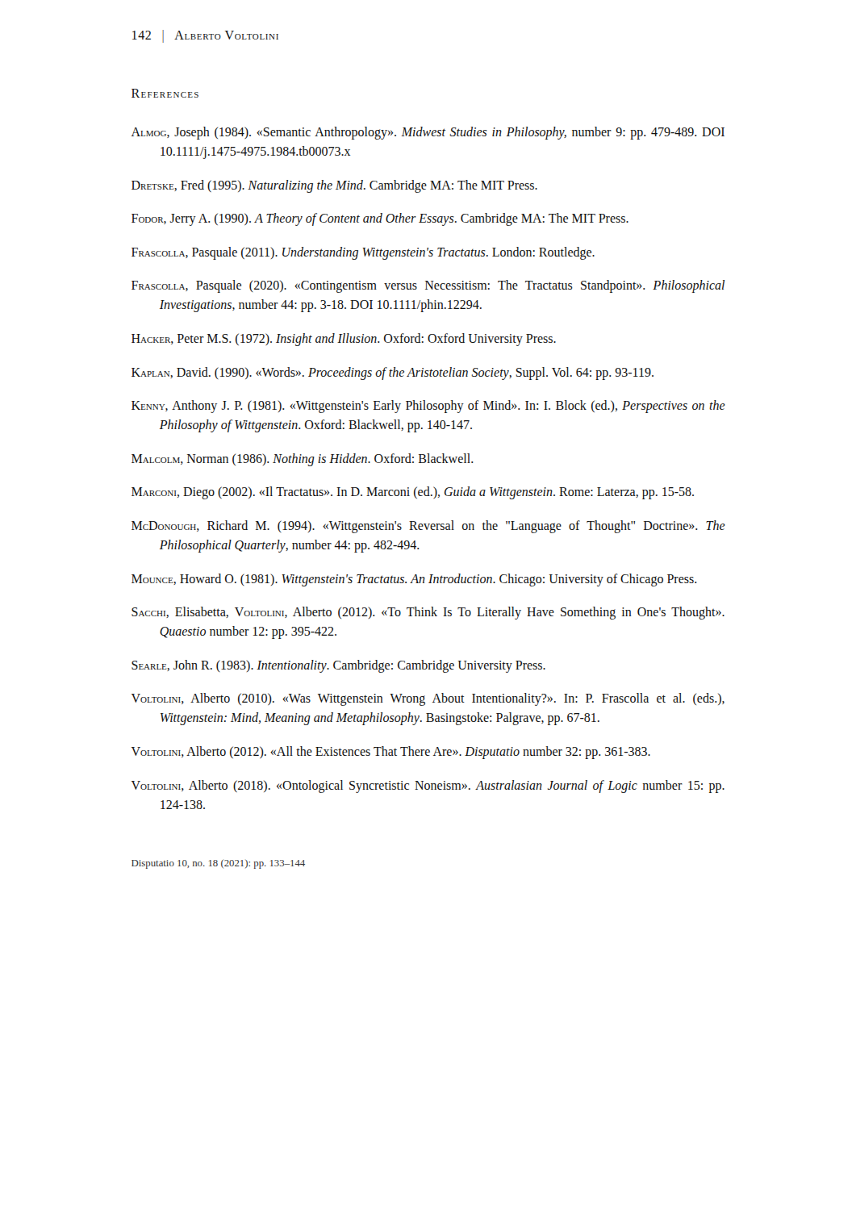142 | Alberto Voltolini
References
Almog, Joseph (1984). «Semantic Anthropology». Midwest Studies in Philosophy, number 9: pp. 479-489. DOI 10.1111/j.1475-4975.1984.tb00073.x
Dretske, Fred (1995). Naturalizing the Mind. Cambridge MA: The MIT Press.
Fodor, Jerry A. (1990). A Theory of Content and Other Essays. Cambridge MA: The MIT Press.
Frascolla, Pasquale (2011). Understanding Wittgenstein's Tractatus. London: Routledge.
Frascolla, Pasquale (2020). «Contingentism versus Necessitism: The Tractatus Standpoint». Philosophical Investigations, number 44: pp. 3-18. DOI 10.1111/phin.12294.
Hacker, Peter M.S. (1972). Insight and Illusion. Oxford: Oxford University Press.
Kaplan, David. (1990). «Words». Proceedings of the Aristotelian Society, Suppl. Vol. 64: pp. 93-119.
Kenny, Anthony J. P. (1981). «Wittgenstein's Early Philosophy of Mind». In: I. Block (ed.), Perspectives on the Philosophy of Wittgenstein. Oxford: Blackwell, pp. 140-147.
Malcolm, Norman (1986). Nothing is Hidden. Oxford: Blackwell.
Marconi, Diego (2002). «Il Tractatus». In D. Marconi (ed.), Guida a Wittgenstein. Rome: Laterza, pp. 15-58.
McDonough, Richard M. (1994). «Wittgenstein's Reversal on the "Language of Thought" Doctrine». The Philosophical Quarterly, number 44: pp. 482-494.
Mounce, Howard O. (1981). Wittgenstein's Tractatus. An Introduction. Chicago: University of Chicago Press.
Sacchi, Elisabetta, Voltolini, Alberto (2012). «To Think Is To Literally Have Something in One's Thought». Quaestio number 12: pp. 395-422.
Searle, John R. (1983). Intentionality. Cambridge: Cambridge University Press.
Voltolini, Alberto (2010). «Was Wittgenstein Wrong About Intentionality?». In: P. Frascolla et al. (eds.), Wittgenstein: Mind, Meaning and Metaphilosophy. Basingstoke: Palgrave, pp. 67-81.
Voltolini, Alberto (2012). «All the Existences That There Are». Disputatio number 32: pp. 361-383.
Voltolini, Alberto (2018). «Ontological Syncretistic Noneism». Australasian Journal of Logic number 15: pp. 124-138.
Disputatio 10, no. 18 (2021): pp. 133–144